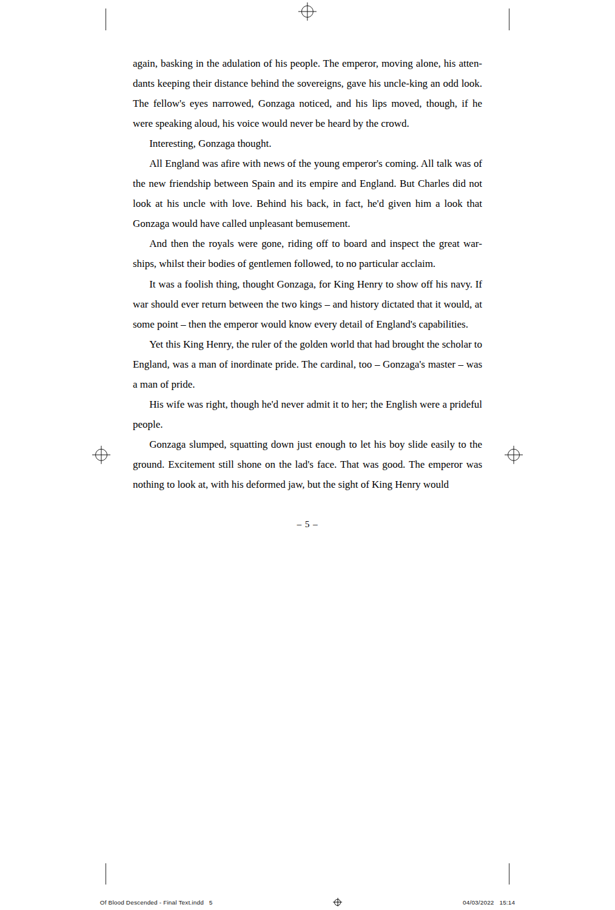again, basking in the adulation of his people. The emperor, moving alone, his attendants keeping their distance behind the sovereigns, gave his uncle-king an odd look. The fellow's eyes narrowed, Gonzaga noticed, and his lips moved, though, if he were speaking aloud, his voice would never be heard by the crowd.
Interesting, Gonzaga thought.
All England was afire with news of the young emperor's coming. All talk was of the new friendship between Spain and its empire and England. But Charles did not look at his uncle with love. Behind his back, in fact, he'd given him a look that Gonzaga would have called unpleasant bemusement.
And then the royals were gone, riding off to board and inspect the great warships, whilst their bodies of gentlemen followed, to no particular acclaim.
It was a foolish thing, thought Gonzaga, for King Henry to show off his navy. If war should ever return between the two kings – and history dictated that it would, at some point – then the emperor would know every detail of England's capabilities.
Yet this King Henry, the ruler of the golden world that had brought the scholar to England, was a man of inordinate pride. The cardinal, too – Gonzaga's master – was a man of pride.
His wife was right, though he'd never admit it to her; the English were a prideful people.
Gonzaga slumped, squatting down just enough to let his boy slide easily to the ground. Excitement still shone on the lad's face. That was good. The emperor was nothing to look at, with his deformed jaw, but the sight of King Henry would
– 5 –
Of Blood Descended - Final Text.indd 5 04/03/2022 15:14